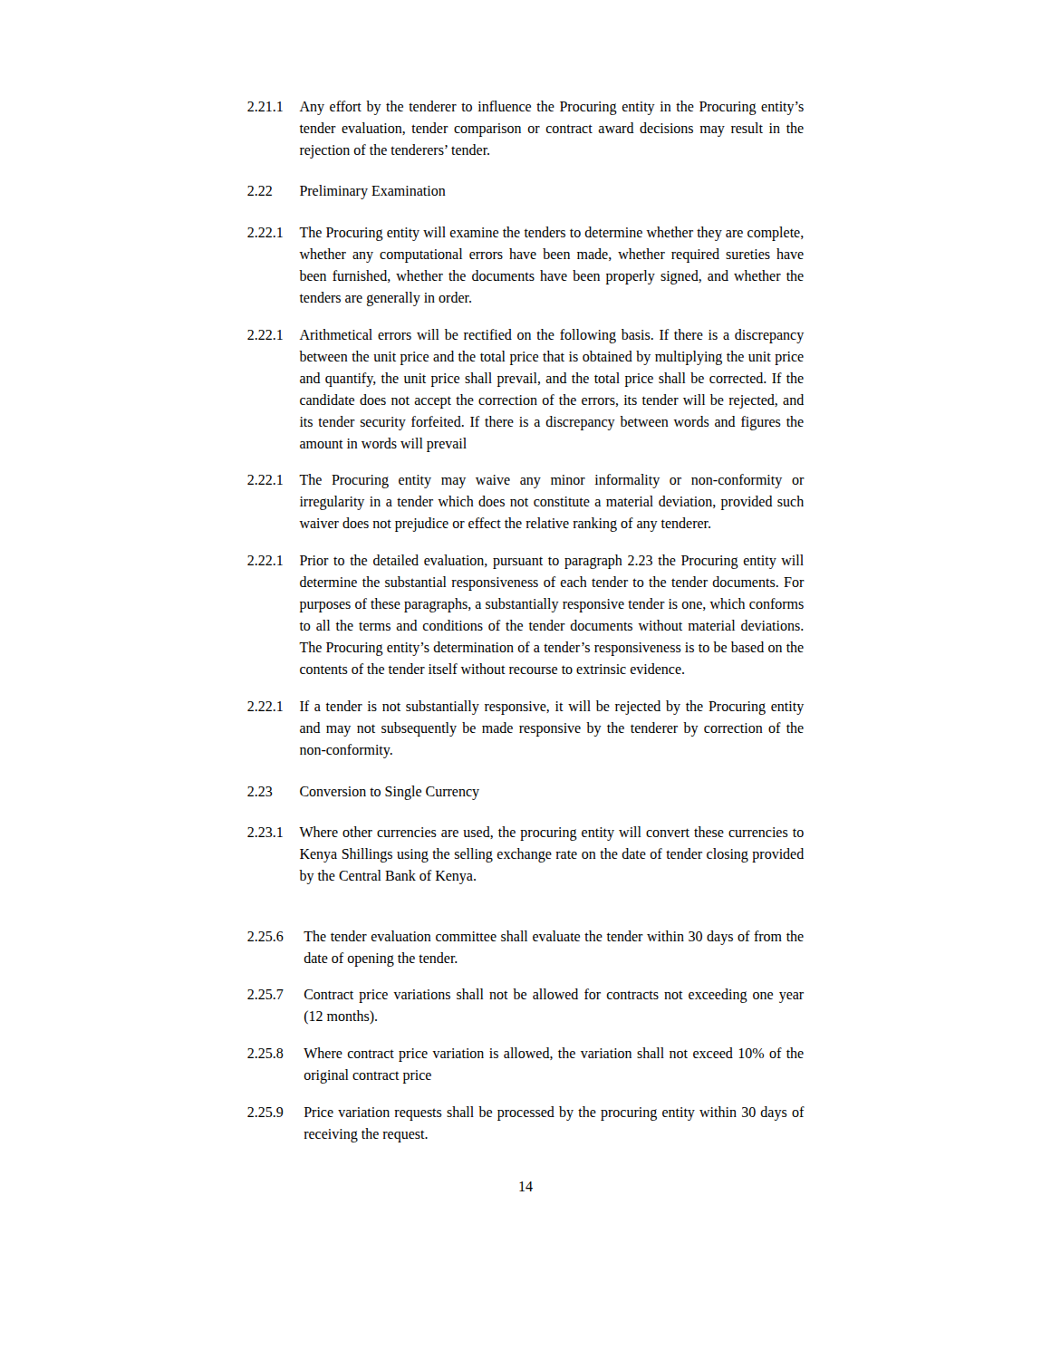2.21.1
Any effort by the tenderer to influence the Procuring entity in the Procuring entity’s tender evaluation, tender comparison or contract award decisions may result in the rejection of the tenderers’ tender.
2.22
Preliminary Examination
2.22.1
The Procuring entity will examine the tenders to determine whether they are complete, whether any computational errors have been made, whether required sureties have been furnished, whether the documents have been properly signed, and whether the tenders are generally in order.
2.22.1
Arithmetical errors will be rectified on the following basis. If there is a discrepancy between the unit price and the total price that is obtained by multiplying the unit price and quantify, the unit price shall prevail, and the total price shall be corrected. If the candidate does not accept the correction of the errors, its tender will be rejected, and its tender security forfeited. If there is a discrepancy between words and figures the amount in words will prevail
2.22.1
The Procuring entity may waive any minor informality or non-conformity or irregularity in a tender which does not constitute a material deviation, provided such waiver does not prejudice or effect the relative ranking of any tenderer.
2.22.1
Prior to the detailed evaluation, pursuant to paragraph 2.23 the Procuring entity will determine the substantial responsiveness of each tender to the tender documents. For purposes of these paragraphs, a substantially responsive tender is one, which conforms to all the terms and conditions of the tender documents without material deviations. The Procuring entity’s determination of a tender’s responsiveness is to be based on the contents of the tender itself without recourse to extrinsic evidence.
2.22.1
If a tender is not substantially responsive, it will be rejected by the Procuring entity and may not subsequently be made responsive by the tenderer by correction of the non-conformity.
2.23
Conversion to Single Currency
2.23.1
Where other currencies are used, the procuring entity will convert these currencies to Kenya Shillings using the selling exchange rate on the date of tender closing provided by the Central Bank of Kenya.
2.25.6
The tender evaluation committee shall evaluate the tender within 30 days of from the date of opening the tender.
2.25.7
Contract price variations shall not be allowed for contracts not exceeding one year (12 months).
2.25.8
Where contract price variation is allowed, the variation shall not exceed 10% of the original contract price
2.25.9
Price variation requests shall be processed by the procuring entity within 30 days of receiving the request.
14